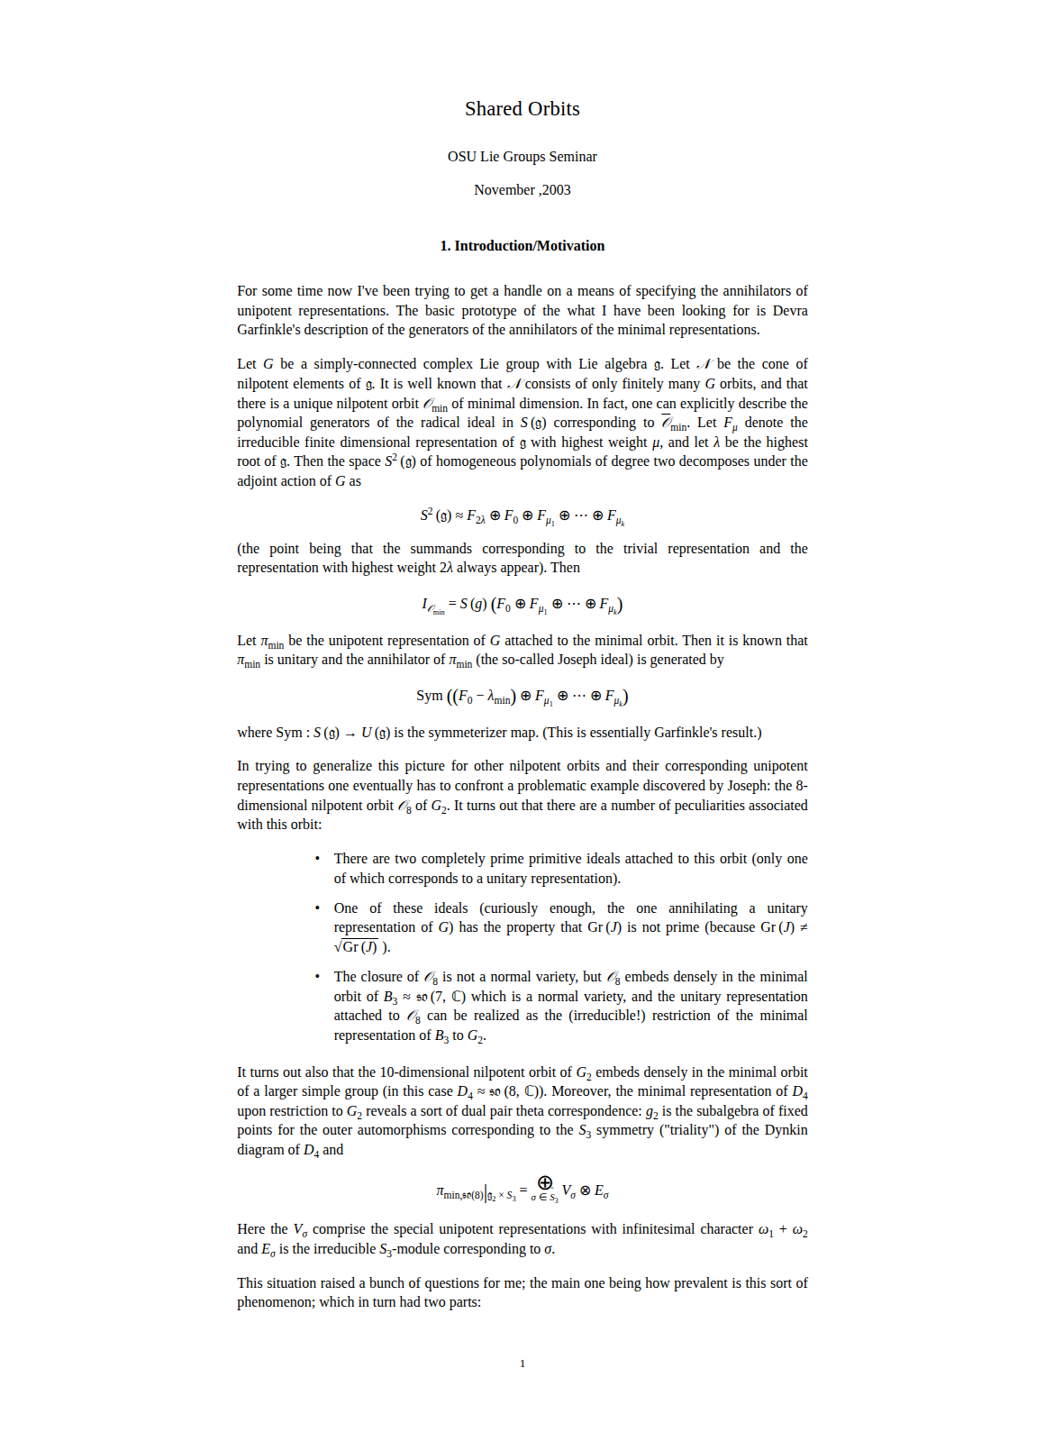Shared Orbits
OSU Lie Groups Seminar
November ,2003
1. Introduction/Motivation
For some time now I've been trying to get a handle on a means of specifying the annihilators of unipotent representations. The basic prototype of the what I have been looking for is Devra Garfinkle's description of the generators of the annihilators of the minimal representations.
Let G be a simply-connected complex Lie group with Lie algebra 𝔤. Let 𝒩 be the cone of nilpotent elements of 𝔤. It is well known that 𝒩 consists of only finitely many G orbits, and that there is a unique nilpotent orbit 𝒪min of minimal dimension. In fact, one can explicitly describe the polynomial generators of the radical ideal in S (𝔤) corresponding to 𝒪min. Let Fμ denote the irreducible finite dimensional representation of 𝔤 with highest weight μ, and let λ be the highest root of 𝔤. Then the space S2 (𝔤) of homogeneous polynomials of degree two decomposes under the adjoint action of G as
S2 (𝔤) ≈ F2λ ⊕ F0 ⊕ Fμ1 ⊕ ⋯ ⊕ Fμk
(the point being that the summands corresponding to the trivial representation and the representation with highest weight 2λ always appear). Then
I𝒪min = S (g) (F0 ⊕ Fμ1 ⊕ ⋯ ⊕ Fμk)
Let πmin be the unipotent representation of G attached to the minimal orbit. Then it is known that πmin is unitary and the annihilator of πmin (the so-called Joseph ideal) is generated by
Sym ((F0 − λmin) ⊕ Fμ1 ⊕ ⋯ ⊕ Fμk)
where Sym : S (𝔤) → U (𝔤) is the symmeterizer map. (This is essentially Garfinkle's result.)
In trying to generalize this picture for other nilpotent orbits and their corresponding unipotent representations one eventually has to confront a problematic example discovered by Joseph: the 8-dimensional nilpotent orbit 𝒪8 of G2. It turns out that there are a number of peculiarities associated with this orbit:
There are two completely prime primitive ideals attached to this orbit (only one of which corresponds to a unitary representation).
One of these ideals (curiously enough, the one annihilating a unitary representation of G) has the property that Gr (J) is not prime (because Gr (J) ≠ √Gr (J) ).
The closure of 𝒪8 is not a normal variety, but 𝒪8 embeds densely in the minimal orbit of B3 ≈ 𝔰𝔬 (7, ℂ) which is a normal variety, and the unitary representation attached to 𝒪8 can be realized as the (irreducible!) restriction of the minimal representation of B3 to G2.
It turns out also that the 10-dimensional nilpotent orbit of G2 embeds densely in the minimal orbit of a larger simple group (in this case D4 ≈ 𝔰𝔬 (8, ℂ)). Moreover, the minimal representation of D4 upon restriction to G2 reveals a sort of dual pair theta correspondence: g2 is the subalgebra of fixed points for the outer automorphisms corresponding to the S3 symmetry ("triality") of the Dynkin diagram of D4 and
πmin,𝔰𝔬(8)|𝔤2 × S3 = ⊕σ ∈ ̂S3 Vσ ⊗ Eσ
Here the Vσ comprise the special unipotent representations with infinitesimal character ω1 + ω2 and Eσ is the irreducible S3-module corresponding to σ.
This situation raised a bunch of questions for me; the main one being how prevalent is this sort of phenomenon; which in turn had two parts:
1